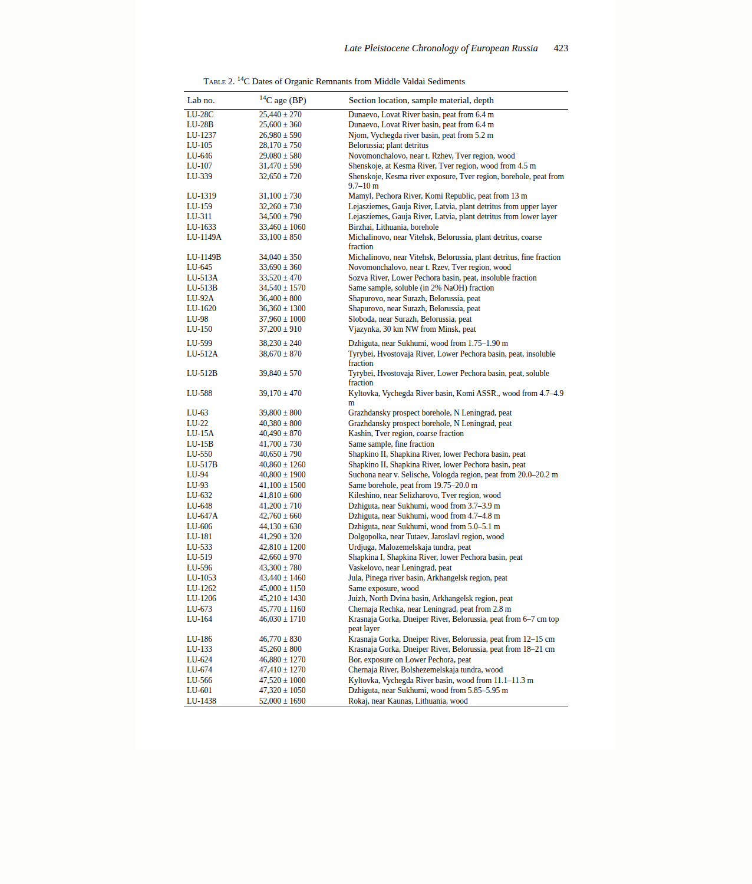Late Pleistocene Chronology of European Russia 423
Table 2. 14C Dates of Organic Remnants from Middle Valdai Sediments
| Lab no. | 14 C age (BP) | Section location, sample material, depth |
| --- | --- | --- |
| LU-28C | 25,440 ± 270 | Dunaevo, Lovat River basin, peat from 6.4 m |
| LU-28B | 25,600 ± 360 | Dunaevo, Lovat River basin, peat from 6.4 m |
| LU-1237 | 26,980 ± 590 | Njom, Vychegda river basin, peat from 5.2 m |
| LU-105 | 28,170 ± 750 | Belorussia; plant detritus |
| LU-646 | 29,080 ± 580 | Novomonchalovo, near t. Rzhev, Tver region, wood |
| LU-107 | 31,470 ± 590 | Shenskoje, at Kesma River, Tver region, wood from 4.5 m |
| LU-339 | 32,650 ± 720 | Shenskoje, Kesma river exposure, Tver region, borehole, peat from 9.7–10 m |
| LU-1319 | 31,100 ± 730 | Mamyl, Pechora River, Komi Republic, peat from 13 m |
| LU-159 | 32,260 ± 730 | Lejasziemes, Gauja River, Latvia, plant detritus from upper layer |
| LU-311 | 34,500 ± 790 | Lejasziemes, Gauja River, Latvia, plant detritus from lower layer |
| LU-1633 | 33,460 ± 1060 | Birzhai, Lithuania, borehole |
| LU-1149A | 33,100 ± 850 | Michalinovo, near Vitehsk, Belorussia, plant detritus, coarse fraction |
| LU-1149B | 34,040 ± 350 | Michalinovo, near Vitehsk, Belorussia, plant detritus, fine fraction |
| LU-645 | 33,690 ± 360 | Novomonchalovo, near t. Rzev, Tver region, wood |
| LU-513A | 33,520 ± 470 | Sozva River, Lower Pechora basin, peat, insoluble fraction |
| LU-513B | 34,540 ± 1570 | Same sample, soluble (in 2% NaOH) fraction |
| LU-92A | 36,400 ± 800 | Shapurovo, near Surazh, Belorussia, peat |
| LU-1620 | 36,360 ± 1300 | Shapurovo, near Surazh, Belorussia, peat |
| LU-98 | 37,960 ± 1000 | Sloboda, near Surazh, Belorussia, peat |
| LU-150 | 37,200 ± 910 | Vjazynka, 30 km NW from Minsk, peat |
| LU-599 | 38,230 ± 240 | Dzhiguta, near Sukhumi, wood from 1.75–1.90 m |
| LU-512A | 38,670 ± 870 | Tyrybei, Hvostovaja River, Lower Pechora basin, peat, insoluble fraction |
| LU-512B | 39,840 ± 570 | Tyrybei, Hvostovaja River, Lower Pechora basin, peat, soluble fraction |
| LU-588 | 39,170 ± 470 | Kyltovka, Vychegda River basin, Komi ASSR., wood from 4.7–4.9 m |
| LU-63 | 39,800 ± 800 | Grazhdansky prospect borehole, N Leningrad, peat |
| LU-22 | 40,380 ± 800 | Grazhdansky prospect borehole, N Leningrad, peat |
| LU-15A | 40,490 ± 870 | Kashin, Tver region, coarse fraction |
| LU-15B | 41,700 ± 730 | Same sample, fine fraction |
| LU-550 | 40,650 ± 790 | Shapkino II, Shapkina River, lower Pechora basin, peat |
| LU-517B | 40,860 ± 1260 | Shapkino II, Shapkina River, lower Pechora basin, peat |
| LU-94 | 40,800 ± 1900 | Suchona near v. Selische, Vologda region, peat from 20.0–20.2 m |
| LU-93 | 41,100 ± 1500 | Same borehole, peat from 19.75–20.0 m |
| LU-632 | 41,810 ± 600 | Kileshino, near Selizharovo, Tver region, wood |
| LU-648 | 41,200 ± 710 | Dzhiguta, near Sukhumi, wood from 3.7–3.9 m |
| LU-647A | 42,760 ± 660 | Dzhiguta, near Sukhumi, wood from 4.7–4.8 m |
| LU-606 | 44,130 ± 630 | Dzhiguta, near Sukhumi, wood from 5.0–5.1 m |
| LU-181 | 41,290 ± 320 | Dolgopolka, near Tutaev, Jaroslavl region, wood |
| LU-533 | 42,810 ± 1200 | Urdjuga, Malozemelskaja tundra, peat |
| LU-519 | 42,660 ± 970 | Shapkina I, Shapkina River, lower Pechora basin, peat |
| LU-596 | 43,300 ± 780 | Vaskelovo, near Leningrad, peat |
| LU-1053 | 43,440 ± 1460 | Jula, Pinega river basin, Arkhangelsk region, peat |
| LU-1262 | 45,000 ± 1150 | Same exposure, wood |
| LU-1206 | 45,210 ± 1430 | Juizh, North Dvina basin, Arkhangelsk region, peat |
| LU-673 | 45,770 ± 1160 | Chernaja Rechka, near Leningrad, peat from 2.8 m |
| LU-164 | 46,030 ± 1710 | Krasnaja Gorka, Dneiper River, Belorussia, peat from 6–7 cm top peat layer |
| LU-186 | 46,770 ± 830 | Krasnaja Gorka, Dneiper River, Belorussia, peat from 12–15 cm |
| LU-133 | 45,260 ± 800 | Krasnaja Gorka, Dneiper River, Belorussia, peat from 18–21 cm |
| LU-624 | 46,880 ± 1270 | Bor, exposure on Lower Pechora, peat |
| LU-674 | 47,410 ± 1270 | Chernaja River, Bolshezemelskaja tundra, wood |
| LU-566 | 47,520 ± 1000 | Kyltovka, Vychegda River basin, wood from 11.1–11.3 m |
| LU-601 | 47,320 ± 1050 | Dzhiguta, near Sukhumi, wood from 5.85–5.95 m |
| LU-1438 | 52,000 ± 1690 | Rokaj, near Kaunas, Lithuania, wood |